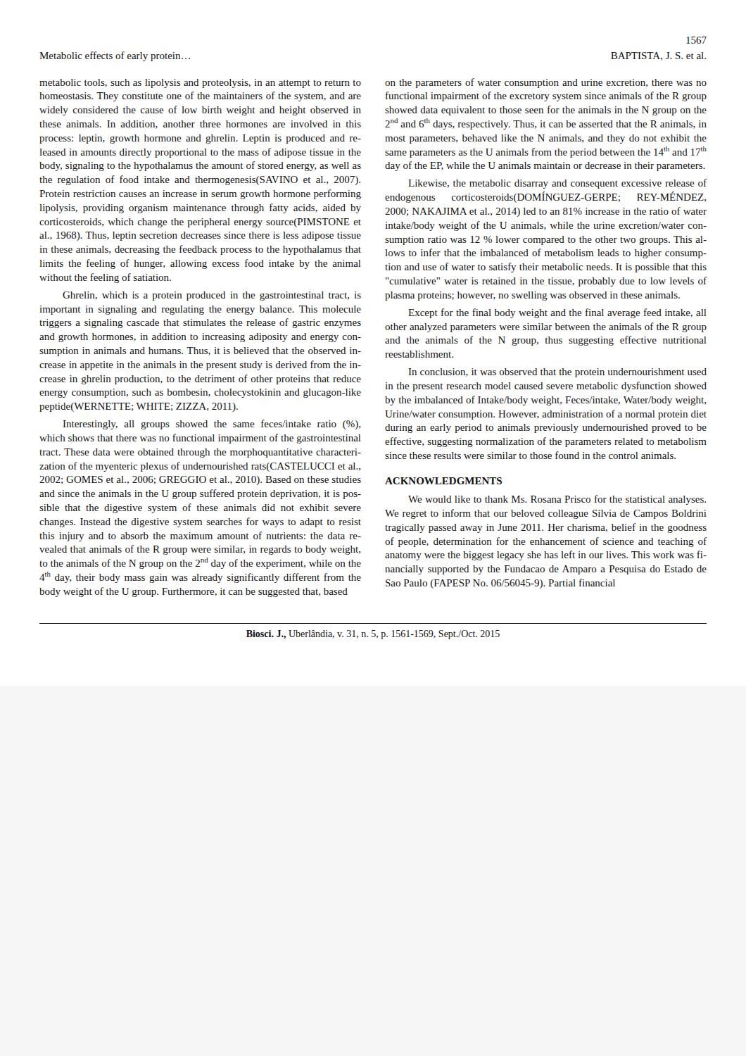1567
Metabolic effects of early protein…
BAPTISTA, J. S. et al.
metabolic tools, such as lipolysis and proteolysis, in an attempt to return to homeostasis. They constitute one of the maintainers of the system, and are widely considered the cause of low birth weight and height observed in these animals. In addition, another three hormones are involved in this process: leptin, growth hormone and ghrelin. Leptin is produced and released in amounts directly proportional to the mass of adipose tissue in the body, signaling to the hypothalamus the amount of stored energy, as well as the regulation of food intake and thermogenesis(SAVINO et al., 2007). Protein restriction causes an increase in serum growth hormone performing lipolysis, providing organism maintenance through fatty acids, aided by corticosteroids, which change the peripheral energy source(PIMSTONE et al., 1968). Thus, leptin secretion decreases since there is less adipose tissue in these animals, decreasing the feedback process to the hypothalamus that limits the feeling of hunger, allowing excess food intake by the animal without the feeling of satiation.
Ghrelin, which is a protein produced in the gastrointestinal tract, is important in signaling and regulating the energy balance. This molecule triggers a signaling cascade that stimulates the release of gastric enzymes and growth hormones, in addition to increasing adiposity and energy consumption in animals and humans. Thus, it is believed that the observed increase in appetite in the animals in the present study is derived from the increase in ghrelin production, to the detriment of other proteins that reduce energy consumption, such as bombesin, cholecystokinin and glucagon-like peptide(WERNETTE; WHITE; ZIZZA, 2011).
Interestingly, all groups showed the same feces/intake ratio (%), which shows that there was no functional impairment of the gastrointestinal tract. These data were obtained through the morphoquantitative characterization of the myenteric plexus of undernourished rats(CASTELUCCI et al., 2002; GOMES et al., 2006; GREGGIO et al., 2010). Based on these studies and since the animals in the U group suffered protein deprivation, it is possible that the digestive system of these animals did not exhibit severe changes. Instead the digestive system searches for ways to adapt to resist this injury and to absorb the maximum amount of nutrients: the data revealed that animals of the R group were similar, in regards to body weight, to the animals of the N group on the 2nd day of the experiment, while on the 4th day, their body mass gain was already significantly different from the body weight of the U group. Furthermore, it can be suggested that, based
on the parameters of water consumption and urine excretion, there was no functional impairment of the excretory system since animals of the R group showed data equivalent to those seen for the animals in the N group on the 2nd and 6th days, respectively. Thus, it can be asserted that the R animals, in most parameters, behaved like the N animals, and they do not exhibit the same parameters as the U animals from the period between the 14th and 17th day of the EP, while the U animals maintain or decrease in their parameters.
Likewise, the metabolic disarray and consequent excessive release of endogenous corticosteroids(DOMÍNGUEZ-GERPE; REY-MÉNDEZ, 2000; NAKAJIMA et al., 2014) led to an 81% increase in the ratio of water intake/body weight of the U animals, while the urine excretion/water consumption ratio was 12 % lower compared to the other two groups. This allows to infer that the imbalanced of metabolism leads to higher consumption and use of water to satisfy their metabolic needs. It is possible that this "cumulative" water is retained in the tissue, probably due to low levels of plasma proteins; however, no swelling was observed in these animals.
Except for the final body weight and the final average feed intake, all other analyzed parameters were similar between the animals of the R group and the animals of the N group, thus suggesting effective nutritional reestablishment.
In conclusion, it was observed that the protein undernourishment used in the present research model caused severe metabolic dysfunction showed by the imbalanced of Intake/body weight, Feces/intake, Water/body weight, Urine/water consumption. However, administration of a normal protein diet during an early period to animals previously undernourished proved to be effective, suggesting normalization of the parameters related to metabolism since these results were similar to those found in the control animals.
ACKNOWLEDGMENTS
We would like to thank Ms. Rosana Prisco for the statistical analyses. We regret to inform that our beloved colleague Sílvia de Campos Boldrini tragically passed away in June 2011. Her charisma, belief in the goodness of people, determination for the enhancement of science and teaching of anatomy were the biggest legacy she has left in our lives. This work was financially supported by the Fundacao de Amparo a Pesquisa do Estado de Sao Paulo (FAPESP No. 06/56045-9). Partial financial
Biosci. J., Uberlândia, v. 31, n. 5, p. 1561-1569, Sept./Oct. 2015